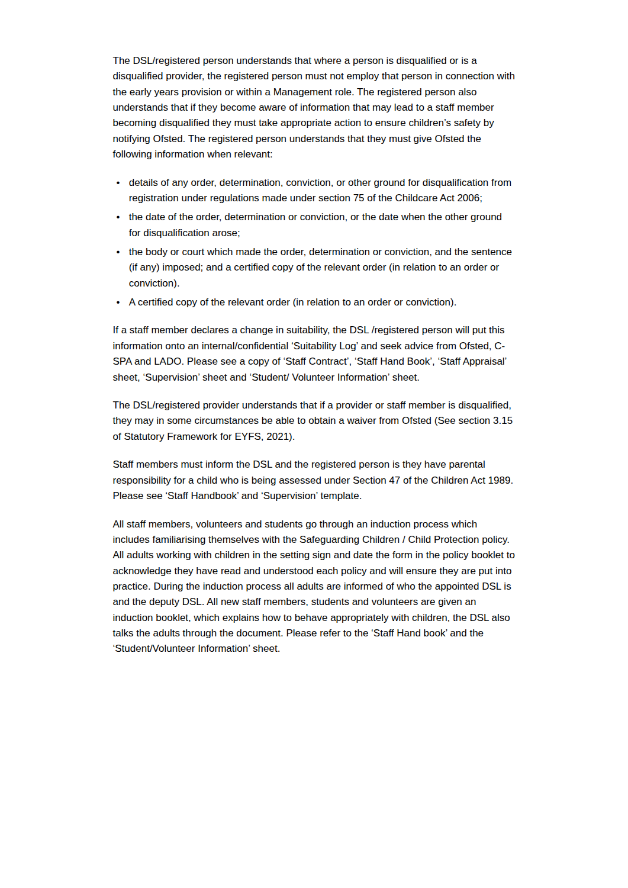The DSL/registered person understands that where a person is disqualified or is a disqualified provider, the registered person must not employ that person in connection with the early years provision or within a Management role. The registered person also understands that if they become aware of information that may lead to a staff member becoming disqualified they must take appropriate action to ensure children’s safety by notifying Ofsted. The registered person understands that they must give Ofsted the following information when relevant:
details of any order, determination, conviction, or other ground for disqualification from registration under regulations made under section 75 of the Childcare Act 2006;
the date of the order, determination or conviction, or the date when the other ground for disqualification arose;
the body or court which made the order, determination or conviction, and the sentence (if any) imposed; and a certified copy of the relevant order (in relation to an order or conviction).
A certified copy of the relevant order (in relation to an order or conviction).
If a staff member declares a change in suitability, the DSL /registered person will put this information onto an internal/confidential ‘Suitability Log’ and seek advice from Ofsted, C-SPA and LADO. Please see a copy of ‘Staff Contract’, ‘Staff Hand Book’, ‘Staff Appraisal’ sheet, ‘Supervision’ sheet and ‘Student/ Volunteer Information’ sheet.
The DSL/registered provider understands that if a provider or staff member is disqualified, they may in some circumstances be able to obtain a waiver from Ofsted (See section 3.15 of Statutory Framework for EYFS, 2021).
Staff members must inform the DSL and the registered person is they have parental responsibility for a child who is being assessed under Section 47 of the Children Act 1989. Please see ‘Staff Handbook’ and ‘Supervision’ template.
All staff members, volunteers and students go through an induction process which includes familiarising themselves with the Safeguarding Children / Child Protection policy. All adults working with children in the setting sign and date the form in the policy booklet to acknowledge they have read and understood each policy and will ensure they are put into practice. During the induction process all adults are informed of who the appointed DSL is and the deputy DSL. All new staff members, students and volunteers are given an induction booklet, which explains how to behave appropriately with children, the DSL also talks the adults through the document. Please refer to the ‘Staff Hand book’ and the ‘Student/Volunteer Information’ sheet.